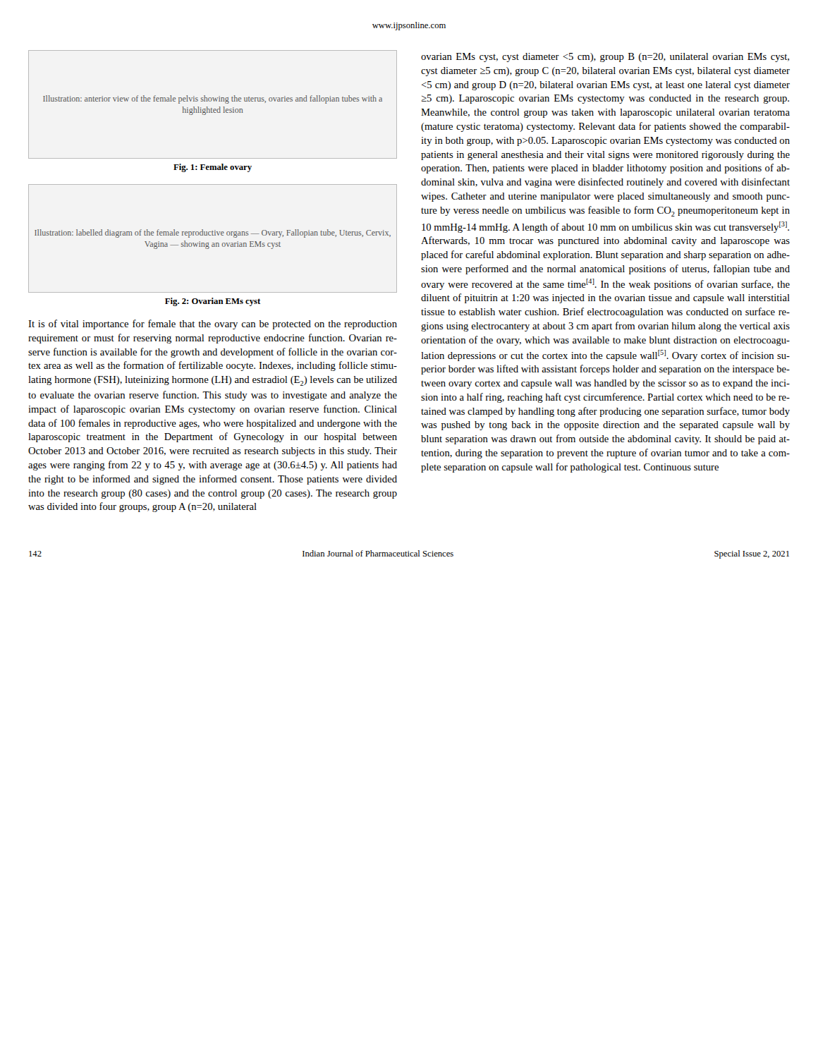www.ijpsonline.com
Illustration: anterior view of the female pelvis showing the uterus, ovaries and fallopian tubes with a highlighted lesion
Fig. 1: Female ovary
Illustration: labelled diagram of the female reproductive organs — Ovary, Fallopian tube, Uterus, Cervix, Vagina — showing an ovarian EMs cyst
Fig. 2: Ovarian EMs cyst
It is of vital importance for female that the ovary can be protected on the reproduction requirement or must for reserving normal reproductive endocrine function. Ovarian reserve function is available for the growth and development of follicle in the ovarian cortex area as well as the formation of fertilizable oocyte. Indexes, including follicle stimulating hormone (FSH), luteinizing hormone (LH) and estradiol (E2) levels can be utilized to evaluate the ovarian reserve function. This study was to investigate and analyze the impact of laparoscopic ovarian EMs cystectomy on ovarian reserve function. Clinical data of 100 females in reproductive ages, who were hospitalized and undergone with the laparoscopic treatment in the Department of Gynecology in our hospital between October 2013 and October 2016, were recruited as research subjects in this study. Their ages were ranging from 22 y to 45 y, with average age at (30.6±4.5) y. All patients had the right to be informed and signed the informed consent. Those patients were divided into the research group (80 cases) and the control group (20 cases). The research group was divided into four groups, group A (n=20, unilateral
ovarian EMs cyst, cyst diameter <5 cm), group B (n=20, unilateral ovarian EMs cyst, cyst diameter ≥5 cm), group C (n=20, bilateral ovarian EMs cyst, bilateral cyst diameter <5 cm) and group D (n=20, bilateral ovarian EMs cyst, at least one lateral cyst diameter ≥5 cm). Laparoscopic ovarian EMs cystectomy was conducted in the research group. Meanwhile, the control group was taken with laparoscopic unilateral ovarian teratoma (mature cystic teratoma) cystectomy. Relevant data for patients showed the comparability in both group, with p>0.05. Laparoscopic ovarian EMs cystectomy was conducted on patients in general anesthesia and their vital signs were monitored rigorously during the operation. Then, patients were placed in bladder lithotomy position and positions of abdominal skin, vulva and vagina were disinfected routinely and covered with disinfectant wipes. Catheter and uterine manipulator were placed simultaneously and smooth puncture by veress needle on umbilicus was feasible to form CO2 pneumoperitoneum kept in 10 mmHg-14 mmHg. A length of about 10 mm on umbilicus skin was cut transversely[3]. Afterwards, 10 mm trocar was punctured into abdominal cavity and laparoscope was placed for careful abdominal exploration. Blunt separation and sharp separation on adhesion were performed and the normal anatomical positions of uterus, fallopian tube and ovary were recovered at the same time[4]. In the weak positions of ovarian surface, the diluent of pituitrin at 1:20 was injected in the ovarian tissue and capsule wall interstitial tissue to establish water cushion. Brief electrocoagulation was conducted on surface regions using electrocantery at about 3 cm apart from ovarian hilum along the vertical axis orientation of the ovary, which was available to make blunt distraction on electrocoagulation depressions or cut the cortex into the capsule wall[5]. Ovary cortex of incision superior border was lifted with assistant forceps holder and separation on the interspace between ovary cortex and capsule wall was handled by the scissor so as to expand the incision into a half ring, reaching haft cyst circumference. Partial cortex which need to be retained was clamped by handling tong after producing one separation surface, tumor body was pushed by tong back in the opposite direction and the separated capsule wall by blunt separation was drawn out from outside the abdominal cavity. It should be paid attention, during the separation to prevent the rupture of ovarian tumor and to take a complete separation on capsule wall for pathological test. Continuous suture
142
Indian Journal of Pharmaceutical Sciences
Special Issue 2, 2021